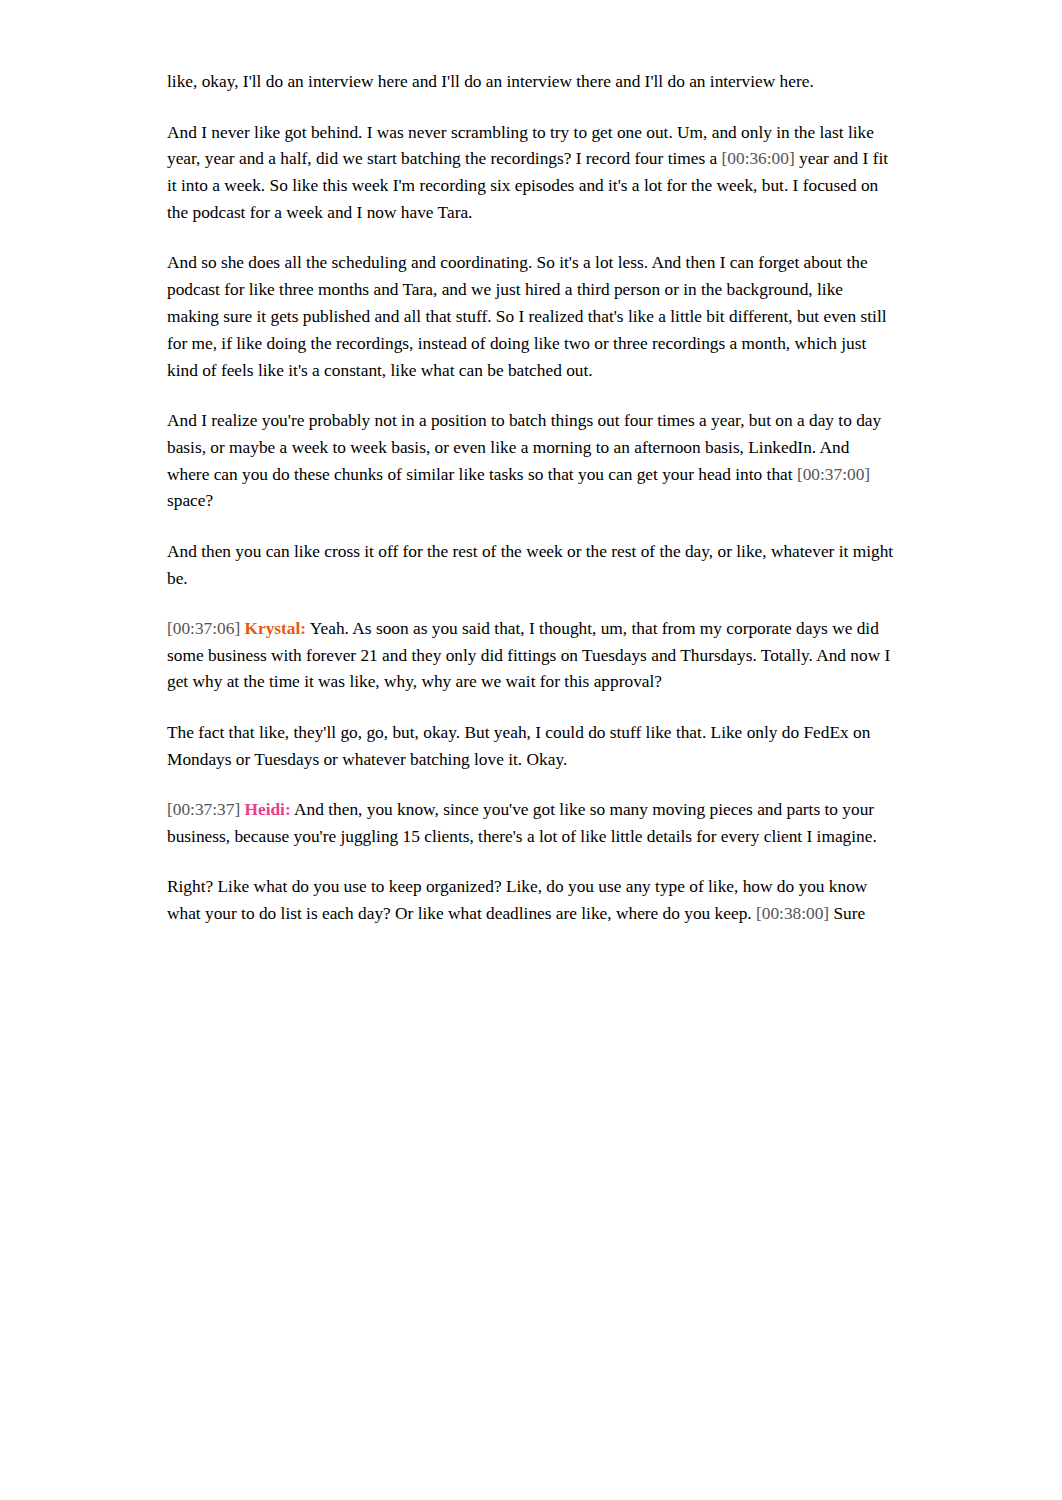like, okay, I'll do an interview here and I'll do an interview there and I'll do an interview here.
And I never like got behind. I was never scrambling to try to get one out. Um, and only in the last like year, year and a half, did we start batching the recordings? I record four times a [00:36:00] year and I fit it into a week. So like this week I'm recording six episodes and it's a lot for the week, but. I focused on the podcast for a week and I now have Tara.
And so she does all the scheduling and coordinating. So it's a lot less. And then I can forget about the podcast for like three months and Tara, and we just hired a third person or in the background, like making sure it gets published and all that stuff. So I realized that's like a little bit different, but even still for me, if like doing the recordings, instead of doing like two or three recordings a month, which just kind of feels like it's a constant, like what can be batched out.
And I realize you're probably not in a position to batch things out four times a year, but on a day to day basis, or maybe a week to week basis, or even like a morning to an afternoon basis, LinkedIn. And where can you do these chunks of similar like tasks so that you can get your head into that [00:37:00] space?
And then you can like cross it off for the rest of the week or the rest of the day, or like, whatever it might be.
[00:37:06] Krystal: Yeah. As soon as you said that, I thought, um, that from my corporate days we did some business with forever 21 and they only did fittings on Tuesdays and Thursdays. Totally. And now I get why at the time it was like, why, why are we wait for this approval?
The fact that like, they'll go, go, but, okay. But yeah, I could do stuff like that. Like only do FedEx on Mondays or Tuesdays or whatever batching love it. Okay.
[00:37:37] Heidi: And then, you know, since you've got like so many moving pieces and parts to your business, because you're juggling 15 clients, there's a lot of like little details for every client I imagine.
Right? Like what do you use to keep organized? Like, do you use any type of like, how do you know what your to do list is each day? Or like what deadlines are like, where do you keep. [00:38:00] Sure